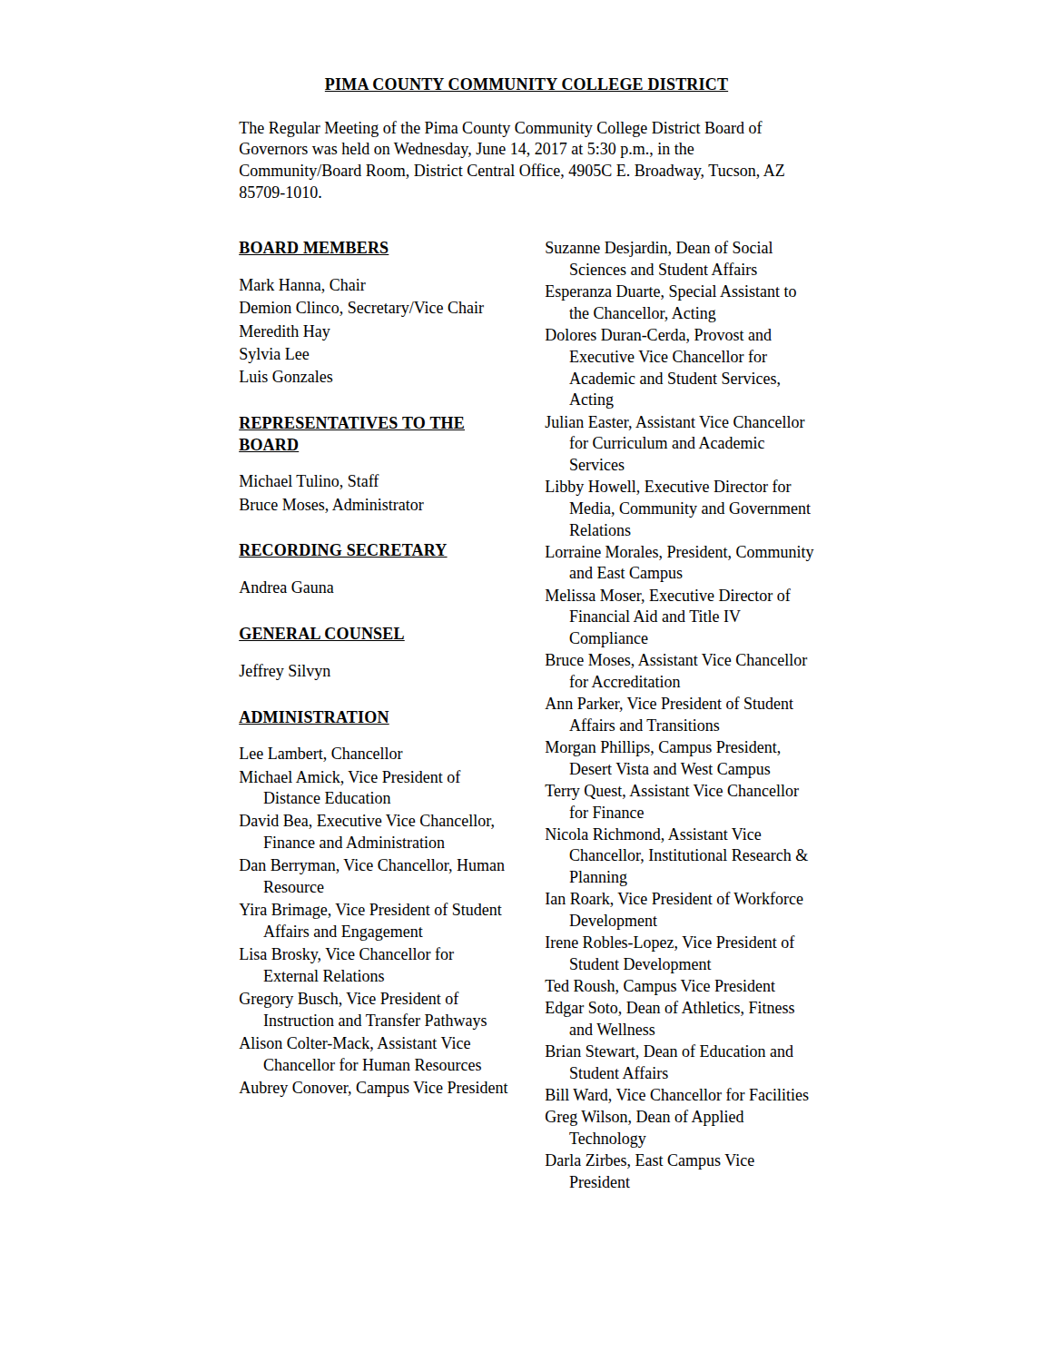PIMA COUNTY COMMUNITY COLLEGE DISTRICT
The Regular Meeting of the Pima County Community College District Board of Governors was held on Wednesday, June 14, 2017 at 5:30 p.m., in the Community/Board Room, District Central Office, 4905C E. Broadway, Tucson, AZ 85709-1010.
BOARD MEMBERS
Mark Hanna, Chair
Demion Clinco, Secretary/Vice Chair
Meredith Hay
Sylvia Lee
Luis Gonzales
REPRESENTATIVES TO THE BOARD
Michael Tulino, Staff
Bruce Moses, Administrator
RECORDING SECRETARY
Andrea Gauna
GENERAL COUNSEL
Jeffrey Silvyn
ADMINISTRATION
Lee Lambert, Chancellor
Michael Amick, Vice President of Distance Education
David Bea, Executive Vice Chancellor, Finance and Administration
Dan Berryman, Vice Chancellor, Human Resource
Yira Brimage, Vice President of Student Affairs and Engagement
Lisa Brosky, Vice Chancellor for External Relations
Gregory Busch, Vice President of Instruction and Transfer Pathways
Alison Colter-Mack, Assistant Vice Chancellor for Human Resources
Aubrey Conover, Campus Vice President
Suzanne Desjardin, Dean of Social Sciences and Student Affairs
Esperanza Duarte, Special Assistant to the Chancellor, Acting
Dolores Duran-Cerda, Provost and Executive Vice Chancellor for Academic and Student Services, Acting
Julian Easter, Assistant Vice Chancellor for Curriculum and Academic Services
Libby Howell, Executive Director for Media, Community and Government Relations
Lorraine Morales, President, Community and East Campus
Melissa Moser, Executive Director of Financial Aid and Title IV Compliance
Bruce Moses, Assistant Vice Chancellor for Accreditation
Ann Parker, Vice President of Student Affairs and Transitions
Morgan Phillips, Campus President, Desert Vista and West Campus
Terry Quest, Assistant Vice Chancellor for Finance
Nicola Richmond, Assistant Vice Chancellor, Institutional Research & Planning
Ian Roark, Vice President of Workforce Development
Irene Robles-Lopez, Vice President of Student Development
Ted Roush, Campus Vice President
Edgar Soto, Dean of Athletics, Fitness and Wellness
Brian Stewart, Dean of Education and Student Affairs
Bill Ward, Vice Chancellor for Facilities
Greg Wilson, Dean of Applied Technology
Darla Zirbes, East Campus Vice President